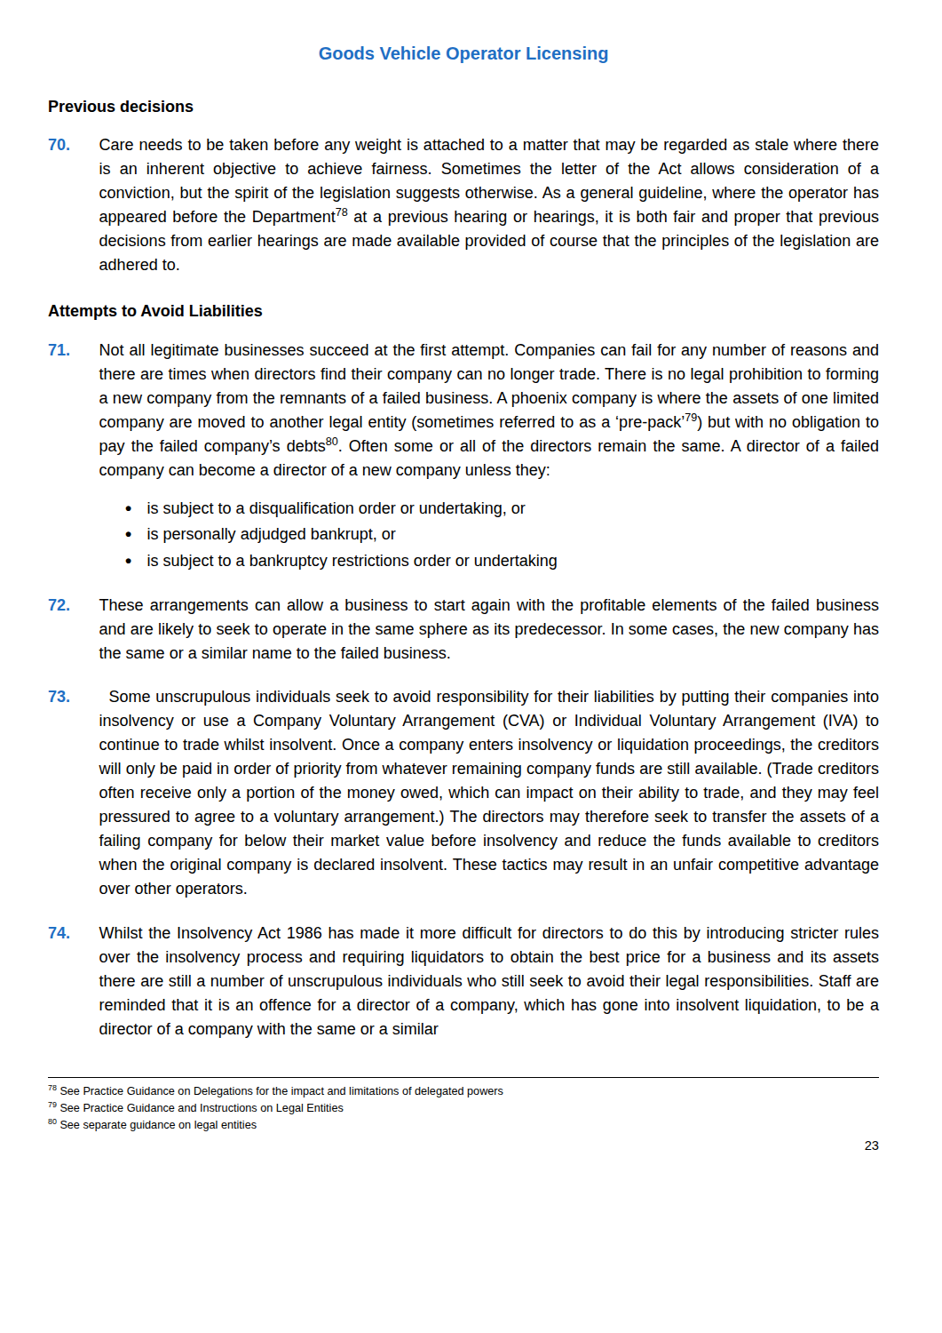Goods Vehicle Operator Licensing
Previous decisions
70. Care needs to be taken before any weight is attached to a matter that may be regarded as stale where there is an inherent objective to achieve fairness. Sometimes the letter of the Act allows consideration of a conviction, but the spirit of the legislation suggests otherwise. As a general guideline, where the operator has appeared before the Department78 at a previous hearing or hearings, it is both fair and proper that previous decisions from earlier hearings are made available provided of course that the principles of the legislation are adhered to.
Attempts to Avoid Liabilities
71. Not all legitimate businesses succeed at the first attempt. Companies can fail for any number of reasons and there are times when directors find their company can no longer trade. There is no legal prohibition to forming a new company from the remnants of a failed business. A phoenix company is where the assets of one limited company are moved to another legal entity (sometimes referred to as a ‘pre-pack’79) but with no obligation to pay the failed company’s debts80. Often some or all of the directors remain the same. A director of a failed company can become a director of a new company unless they:
is subject to a disqualification order or undertaking, or
is personally adjudged bankrupt, or
is subject to a bankruptcy restrictions order or undertaking
72. These arrangements can allow a business to start again with the profitable elements of the failed business and are likely to seek to operate in the same sphere as its predecessor. In some cases, the new company has the same or a similar name to the failed business.
73. Some unscrupulous individuals seek to avoid responsibility for their liabilities by putting their companies into insolvency or use a Company Voluntary Arrangement (CVA) or Individual Voluntary Arrangement (IVA) to continue to trade whilst insolvent. Once a company enters insolvency or liquidation proceedings, the creditors will only be paid in order of priority from whatever remaining company funds are still available. (Trade creditors often receive only a portion of the money owed, which can impact on their ability to trade, and they may feel pressured to agree to a voluntary arrangement.) The directors may therefore seek to transfer the assets of a failing company for below their market value before insolvency and reduce the funds available to creditors when the original company is declared insolvent. These tactics may result in an unfair competitive advantage over other operators.
74. Whilst the Insolvency Act 1986 has made it more difficult for directors to do this by introducing stricter rules over the insolvency process and requiring liquidators to obtain the best price for a business and its assets there are still a number of unscrupulous individuals who still seek to avoid their legal responsibilities. Staff are reminded that it is an offence for a director of a company, which has gone into insolvent liquidation, to be a director of a company with the same or a similar
78 See Practice Guidance on Delegations for the impact and limitations of delegated powers
79 See Practice Guidance and Instructions on Legal Entities
80 See separate guidance on legal entities
23